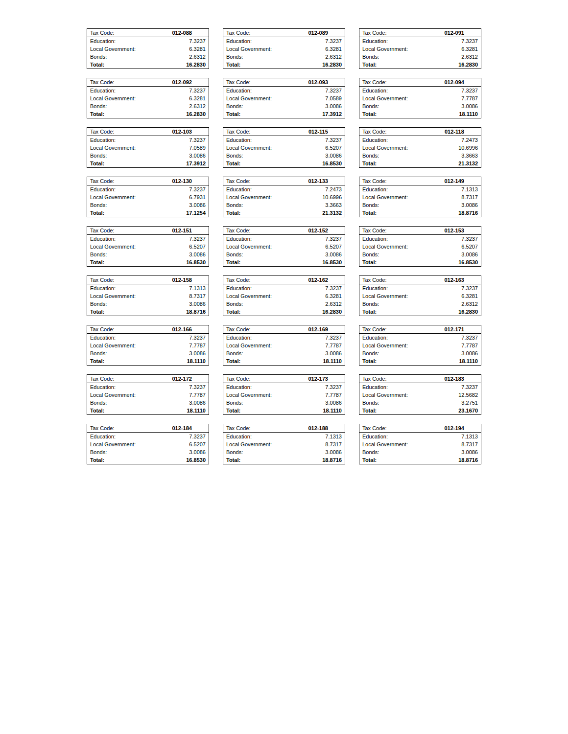| / Tax Code: / 012-088 / / Education: / 7.3237 / / Local Government: / 6.3281 / / Bonds: / 2.6312 / / Total: / 16.2830 / | / Tax Code: / 012-089 / / Education: / 7.3237 / / Local Government: / 6.3281 / / Bonds: / 2.6312 / / Total: / 16.2830 / | / Tax Code: / 012-091 / / Education: / 7.3237 / / Local Government: / 6.3281 / / Bonds: / 2.6312 / / Total: / 16.2830 / |
| / Tax Code: / 012-092 / / Education: / 7.3237 / / Local Government: / 6.3281 / / Bonds: / 2.6312 / / Total: / 16.2830 / | / Tax Code: / 012-093 / / Education: / 7.3237 / / Local Government: / 7.0589 / / Bonds: / 3.0086 / / Total: / 17.3912 / | / Tax Code: / 012-094 / / Education: / 7.3237 / / Local Government: / 7.7787 / / Bonds: / 3.0086 / / Total: / 18.1110 / |
| / Tax Code: / 012-103 / / Education: / 7.3237 / / Local Government: / 7.0589 / / Bonds: / 3.0086 / / Total: / 17.3912 / | / Tax Code: / 012-115 / / Education: / 7.3237 / / Local Government: / 6.5207 / / Bonds: / 3.0086 / / Total: / 16.8530 / | / Tax Code: / 012-118 / / Education: / 7.2473 / / Local Government: / 10.6996 / / Bonds: / 3.3663 / / Total: / 21.3132 / |
| / Tax Code: / 012-130 / / Education: / 7.3237 / / Local Government: / 6.7931 / / Bonds: / 3.0086 / / Total: / 17.1254 / | / Tax Code: / 012-133 / / Education: / 7.2473 / / Local Government: / 10.6996 / / Bonds: / 3.3663 / / Total: / 21.3132 / | / Tax Code: / 012-149 / / Education: / 7.1313 / / Local Government: / 8.7317 / / Bonds: / 3.0086 / / Total: / 18.8716 / |
| / Tax Code: / 012-151 / / Education: / 7.3237 / / Local Government: / 6.5207 / / Bonds: / 3.0086 / / Total: / 16.8530 / | / Tax Code: / 012-152 / / Education: / 7.3237 / / Local Government: / 6.5207 / / Bonds: / 3.0086 / / Total: / 16.8530 / | / Tax Code: / 012-153 / / Education: / 7.3237 / / Local Government: / 6.5207 / / Bonds: / 3.0086 / / Total: / 16.8530 / |
| / Tax Code: / 012-158 / / Education: / 7.1313 / / Local Government: / 8.7317 / / Bonds: / 3.0086 / / Total: / 18.8716 / | / Tax Code: / 012-162 / / Education: / 7.3237 / / Local Government: / 6.3281 / / Bonds: / 2.6312 / / Total: / 16.2830 / | / Tax Code: / 012-163 / / Education: / 7.3237 / / Local Government: / 6.3281 / / Bonds: / 2.6312 / / Total: / 16.2830 / |
| / Tax Code: / 012-166 / / Education: / 7.3237 / / Local Government: / 7.7787 / / Bonds: / 3.0086 / / Total: / 18.1110 / | / Tax Code: / 012-169 / / Education: / 7.3237 / / Local Government: / 7.7787 / / Bonds: / 3.0086 / / Total: / 18.1110 / | / Tax Code: / 012-171 / / Education: / 7.3237 / / Local Government: / 7.7787 / / Bonds: / 3.0086 / / Total: / 18.1110 / |
| / Tax Code: / 012-172 / / Education: / 7.3237 / / Local Government: / 7.7787 / / Bonds: / 3.0086 / / Total: / 18.1110 / | / Tax Code: / 012-173 / / Education: / 7.3237 / / Local Government: / 7.7787 / / Bonds: / 3.0086 / / Total: / 18.1110 / | / Tax Code: / 012-183 / / Education: / 7.3237 / / Local Government: / 12.5682 / / Bonds: / 3.2751 / / Total: / 23.1670 / |
| / Tax Code: / 012-184 / / Education: / 7.3237 / / Local Government: / 6.5207 / / Bonds: / 3.0086 / / Total: / 16.8530 / | / Tax Code: / 012-188 / / Education: / 7.1313 / / Local Government: / 8.7317 / / Bonds: / 3.0086 / / Total: / 18.8716 / | / Tax Code: / 012-194 / / Education: / 7.1313 / / Local Government: / 8.7317 / / Bonds: / 3.0086 / / Total: / 18.8716 / |